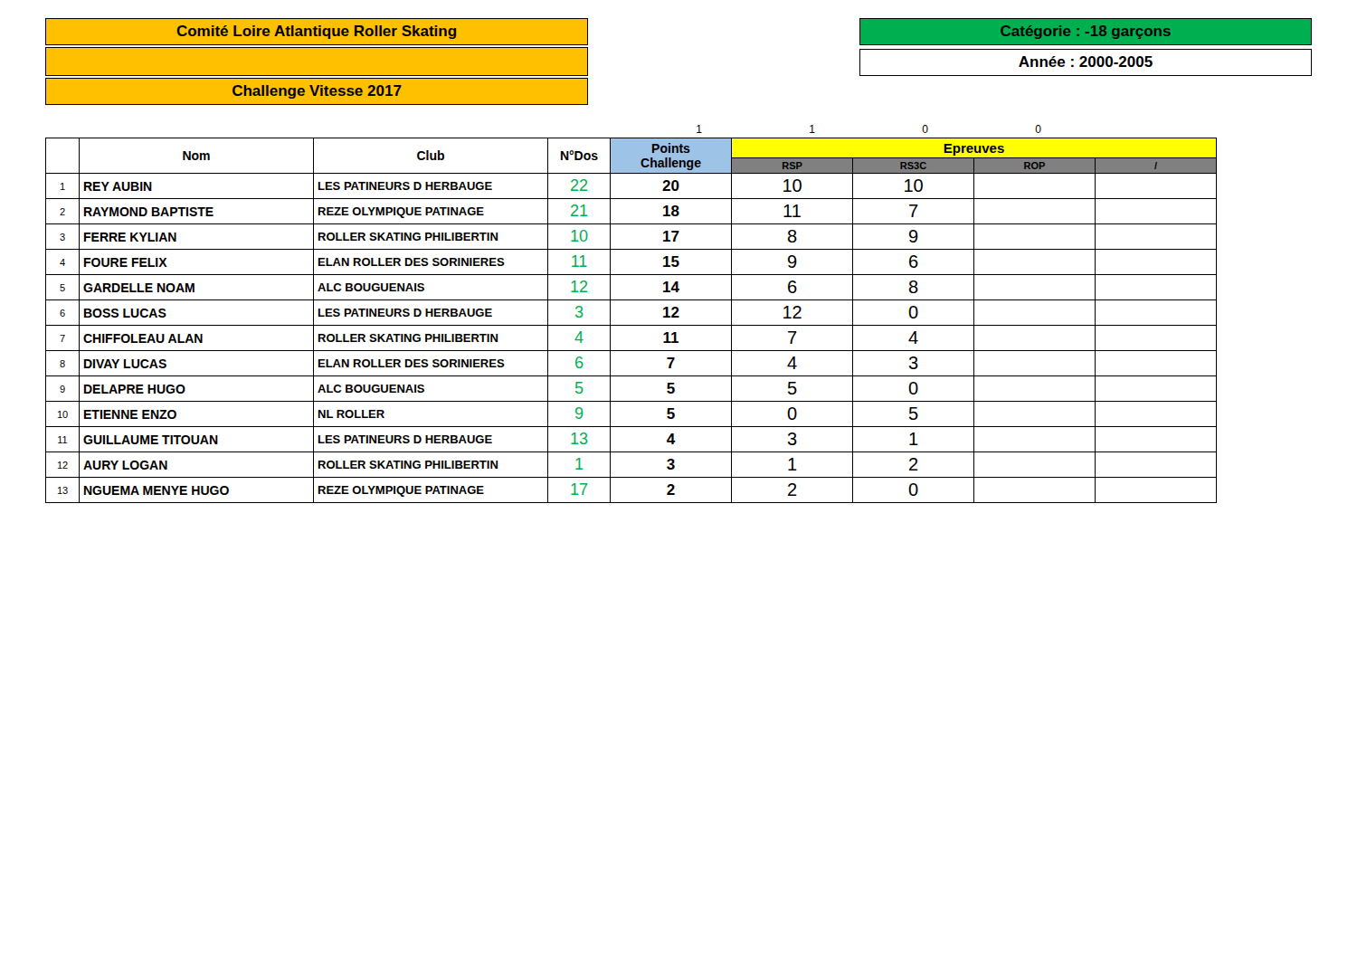Comité Loire Atlantique Roller Skating
Challenge Vitesse 2017
Catégorie : -18 garçons
Année : 2000-2005
1
1
0
0
| | Nom | Club | N°Dos | Points Challenge | Epreuves |
| --- | --- | --- | --- | --- | --- |
| RSP | RS3C | ROP | / |
| 1 | REY AUBIN | LES PATINEURS D HERBAUGE | 22 | 20 | 10 | 10 | | |
| 2 | RAYMOND BAPTISTE | REZE OLYMPIQUE PATINAGE | 21 | 18 | 11 | 7 | | |
| 3 | FERRE KYLIAN | ROLLER SKATING PHILIBERTIN | 10 | 17 | 8 | 9 | | |
| 4 | FOURE FELIX | ELAN ROLLER DES SORINIERES | 11 | 15 | 9 | 6 | | |
| 5 | GARDELLE NOAM | ALC BOUGUENAIS | 12 | 14 | 6 | 8 | | |
| 6 | BOSS LUCAS | LES PATINEURS D HERBAUGE | 3 | 12 | 12 | 0 | | |
| 7 | CHIFFOLEAU ALAN | ROLLER SKATING PHILIBERTIN | 4 | 11 | 7 | 4 | | |
| 8 | DIVAY LUCAS | ELAN ROLLER DES SORINIERES | 6 | 7 | 4 | 3 | | |
| 9 | DELAPRE HUGO | ALC BOUGUENAIS | 5 | 5 | 5 | 0 | | |
| 10 | ETIENNE ENZO | NL ROLLER | 9 | 5 | 0 | 5 | | |
| 11 | GUILLAUME TITOUAN | LES PATINEURS D HERBAUGE | 13 | 4 | 3 | 1 | | |
| 12 | AURY LOGAN | ROLLER SKATING PHILIBERTIN | 1 | 3 | 1 | 2 | | |
| 13 | NGUEMA MENYE HUGO | REZE OLYMPIQUE PATINAGE | 17 | 2 | 2 | 0 | | |